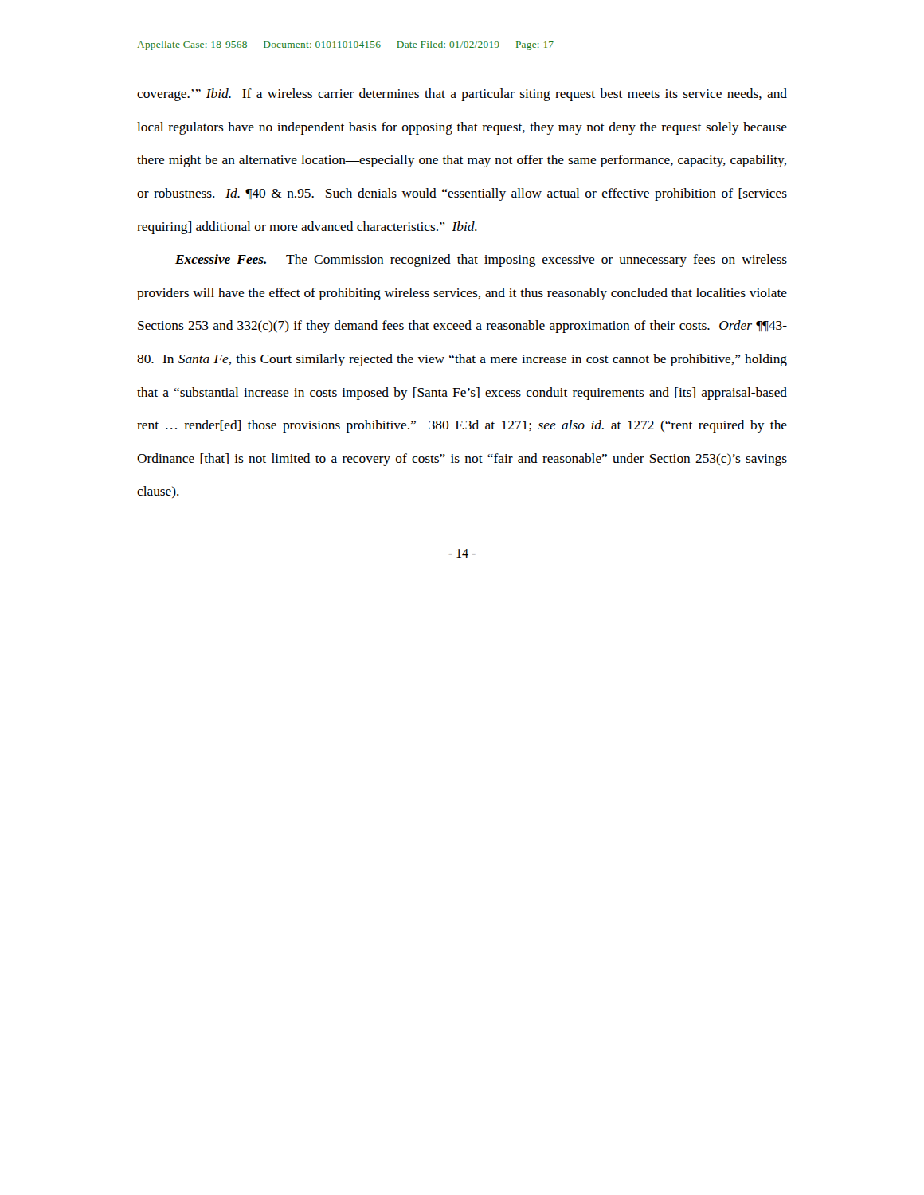Appellate Case: 18-9568 Document: 010110104156 Date Filed: 01/02/2019 Page: 17
coverage.’” Ibid. If a wireless carrier determines that a particular siting request best meets its service needs, and local regulators have no independent basis for opposing that request, they may not deny the request solely because there might be an alternative location—especially one that may not offer the same performance, capacity, capability, or robustness. Id. ¶40 & n.95. Such denials would “essentially allow actual or effective prohibition of [services requiring] additional or more advanced characteristics.” Ibid.
Excessive Fees. The Commission recognized that imposing excessive or unnecessary fees on wireless providers will have the effect of prohibiting wireless services, and it thus reasonably concluded that localities violate Sections 253 and 332(c)(7) if they demand fees that exceed a reasonable approximation of their costs. Order ¶¶43-80. In Santa Fe, this Court similarly rejected the view “that a mere increase in cost cannot be prohibitive,” holding that a “substantial increase in costs imposed by [Santa Fe’s] excess conduit requirements and [its] appraisal-based rent … render[ed] those provisions prohibitive.” 380 F.3d at 1271; see also id. at 1272 (“rent required by the Ordinance [that] is not limited to a recovery of costs” is not “fair and reasonable” under Section 253(c)’s savings clause).
- 14 -